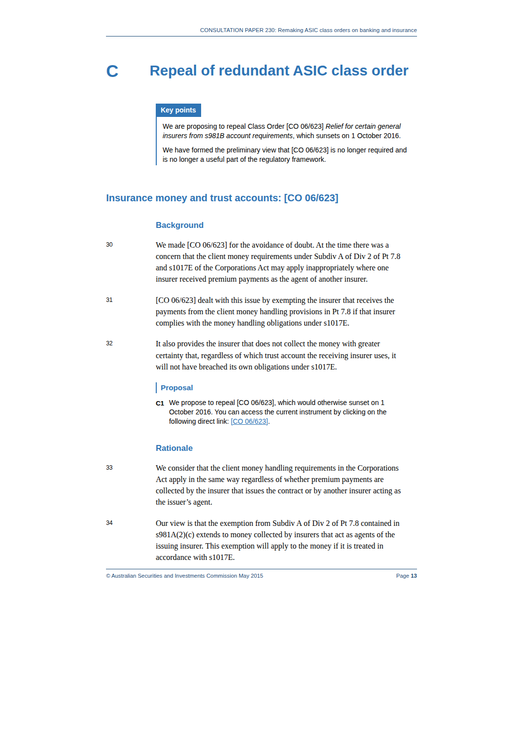CONSULTATION PAPER 230: Remaking ASIC class orders on banking and insurance
C
Repeal of redundant ASIC class order
Key points
We are proposing to repeal Class Order [CO 06/623] Relief for certain general insurers from s981B account requirements, which sunsets on 1 October 2016.
We have formed the preliminary view that [CO 06/623] is no longer required and is no longer a useful part of the regulatory framework.
Insurance money and trust accounts: [CO 06/623]
Background
30
We made [CO 06/623] for the avoidance of doubt. At the time there was a concern that the client money requirements under Subdiv A of Div 2 of Pt 7.8 and s1017E of the Corporations Act may apply inappropriately where one insurer received premium payments as the agent of another insurer.
31
[CO 06/623] dealt with this issue by exempting the insurer that receives the payments from the client money handling provisions in Pt 7.8 if that insurer complies with the money handling obligations under s1017E.
32
It also provides the insurer that does not collect the money with greater certainty that, regardless of which trust account the receiving insurer uses, it will not have breached its own obligations under s1017E.
Proposal
C1
We propose to repeal [CO 06/623], which would otherwise sunset on 1 October 2016. You can access the current instrument by clicking on the following direct link: [CO 06/623].
Rationale
33
We consider that the client money handling requirements in the Corporations Act apply in the same way regardless of whether premium payments are collected by the insurer that issues the contract or by another insurer acting as the issuer’s agent.
34
Our view is that the exemption from Subdiv A of Div 2 of Pt 7.8 contained in s981A(2)(c) extends to money collected by insurers that act as agents of the issuing insurer. This exemption will apply to the money if it is treated in accordance with s1017E.
© Australian Securities and Investments Commission May 2015
Page 13